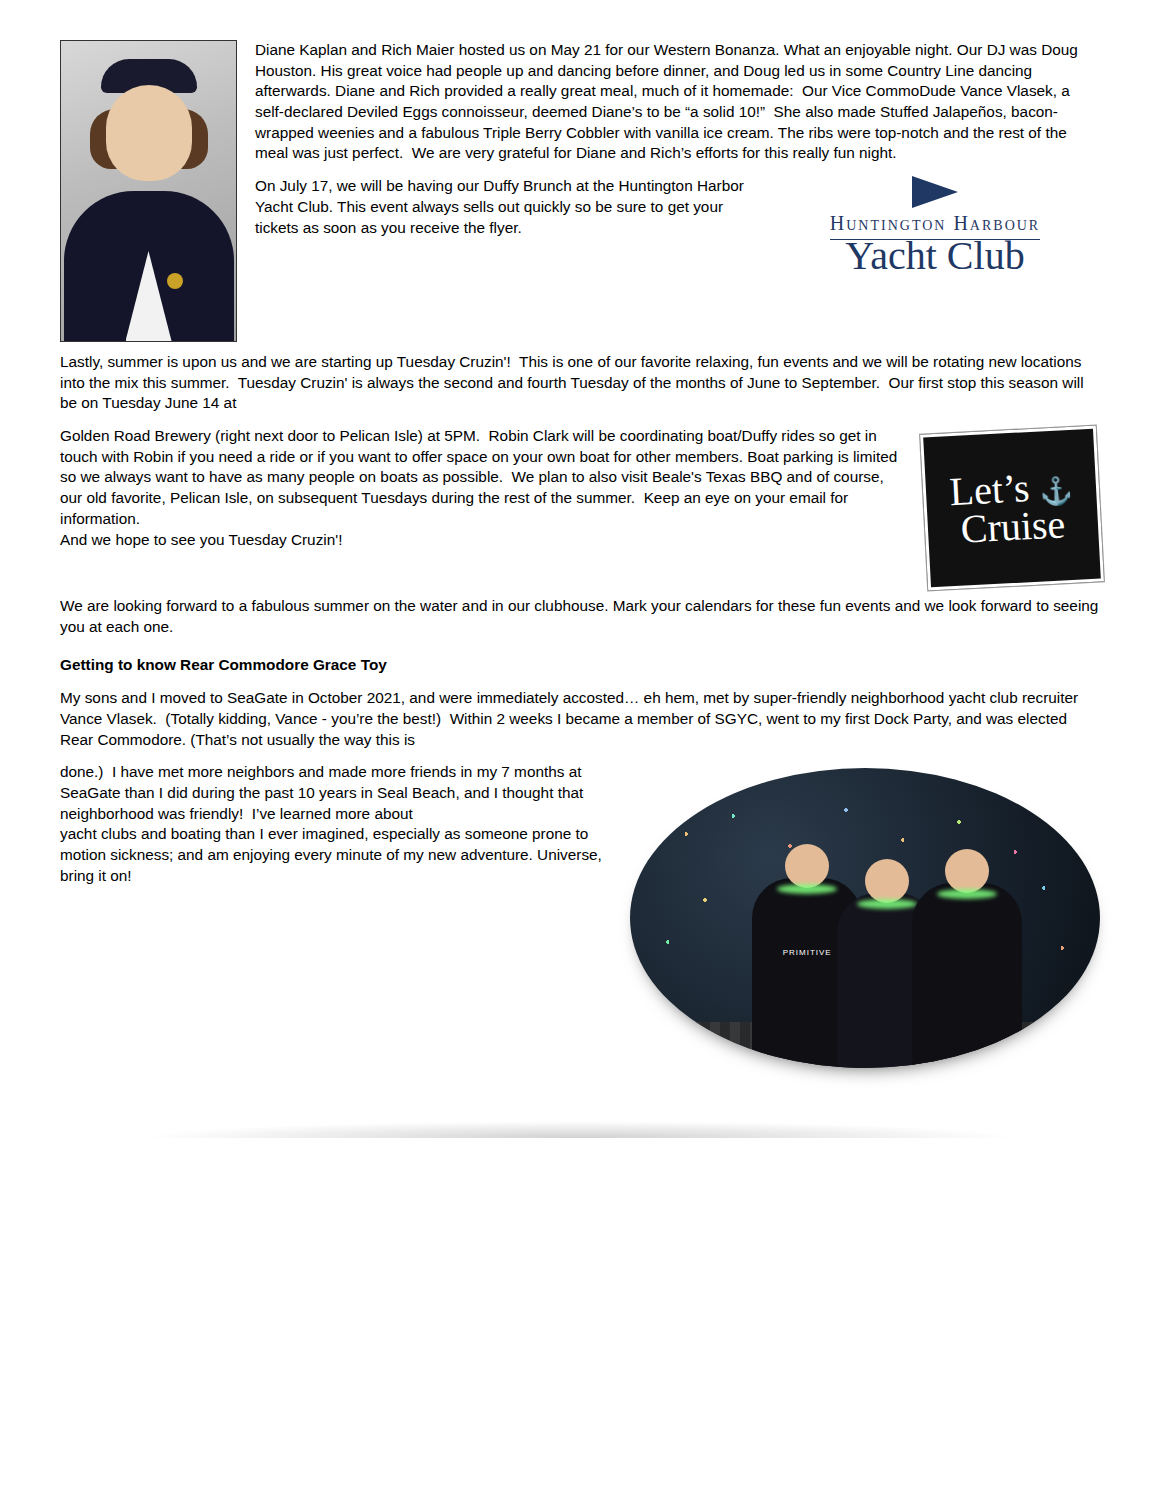Diane Kaplan and Rich Maier hosted us on May 21 for our Western Bonanza. What an enjoyable night. Our DJ was Doug Houston. His great voice had people up and dancing before dinner, and Doug led us in some Country Line dancing afterwards. Diane and Rich provided a really great meal, much of it homemade: Our Vice CommoDude Vance Vlasek, a self-declared Deviled Eggs connoisseur, deemed Diane’s to be “a solid 10!” She also made Stuffed Jalapeños, bacon-wrapped weenies and a fabulous Triple Berry Cobbler with vanilla ice cream. The ribs were top-notch and the rest of the meal was just perfect. We are very grateful for Diane and Rich’s efforts for this really fun night.
HH
Huntington Harbour
Yacht Club
On July 17, we will be having our Duffy Brunch at the Huntington Harbor Yacht Club. This event always sells out quickly so be sure to get your tickets as soon as you receive the flyer.
Lastly, summer is upon us and we are starting up Tuesday Cruzin'! This is one of our favorite relaxing, fun events and we will be rotating new locations into the mix this summer. Tuesday Cruzin' is always the second and fourth Tuesday of the months of June to September. Our first stop this season will be on Tuesday June 14 at
Let’s ⚓ Cruise
Golden Road Brewery (right next door to Pelican Isle) at 5PM. Robin Clark will be coordinating boat/Duffy rides so get in touch with Robin if you need a ride or if you want to offer space on your own boat for other members. Boat parking is limited so we always want to have as many people on boats as possible. We plan to also visit Beale's Texas BBQ and of course, our old favorite, Pelican Isle, on subsequent Tuesdays during the rest of the summer. Keep an eye on your email for information.
And we hope to see you Tuesday Cruzin'!
We are looking forward to a fabulous summer on the water and in our clubhouse. Mark your calendars for these fun events and we look forward to seeing you at each one.
Getting to know Rear Commodore Grace Toy
My sons and I moved to SeaGate in October 2021, and were immediately accosted… eh hem, met by super-friendly neighborhood yacht club recruiter Vance Vlasek. (Totally kidding, Vance - you’re the best!) Within 2 weeks I became a member of SGYC, went to my first Dock Party, and was elected Rear Commodore. (That’s not usually the way this is
PRIMITIVE
done.) I have met more neighbors and made more friends in my 7 months at SeaGate than I did during the past 10 years in Seal Beach, and I thought that neighborhood was friendly! I’ve learned more about
yacht clubs and boating than I ever imagined, especially as someone prone to motion sickness; and am enjoying every minute of my new adventure. Universe, bring it on!